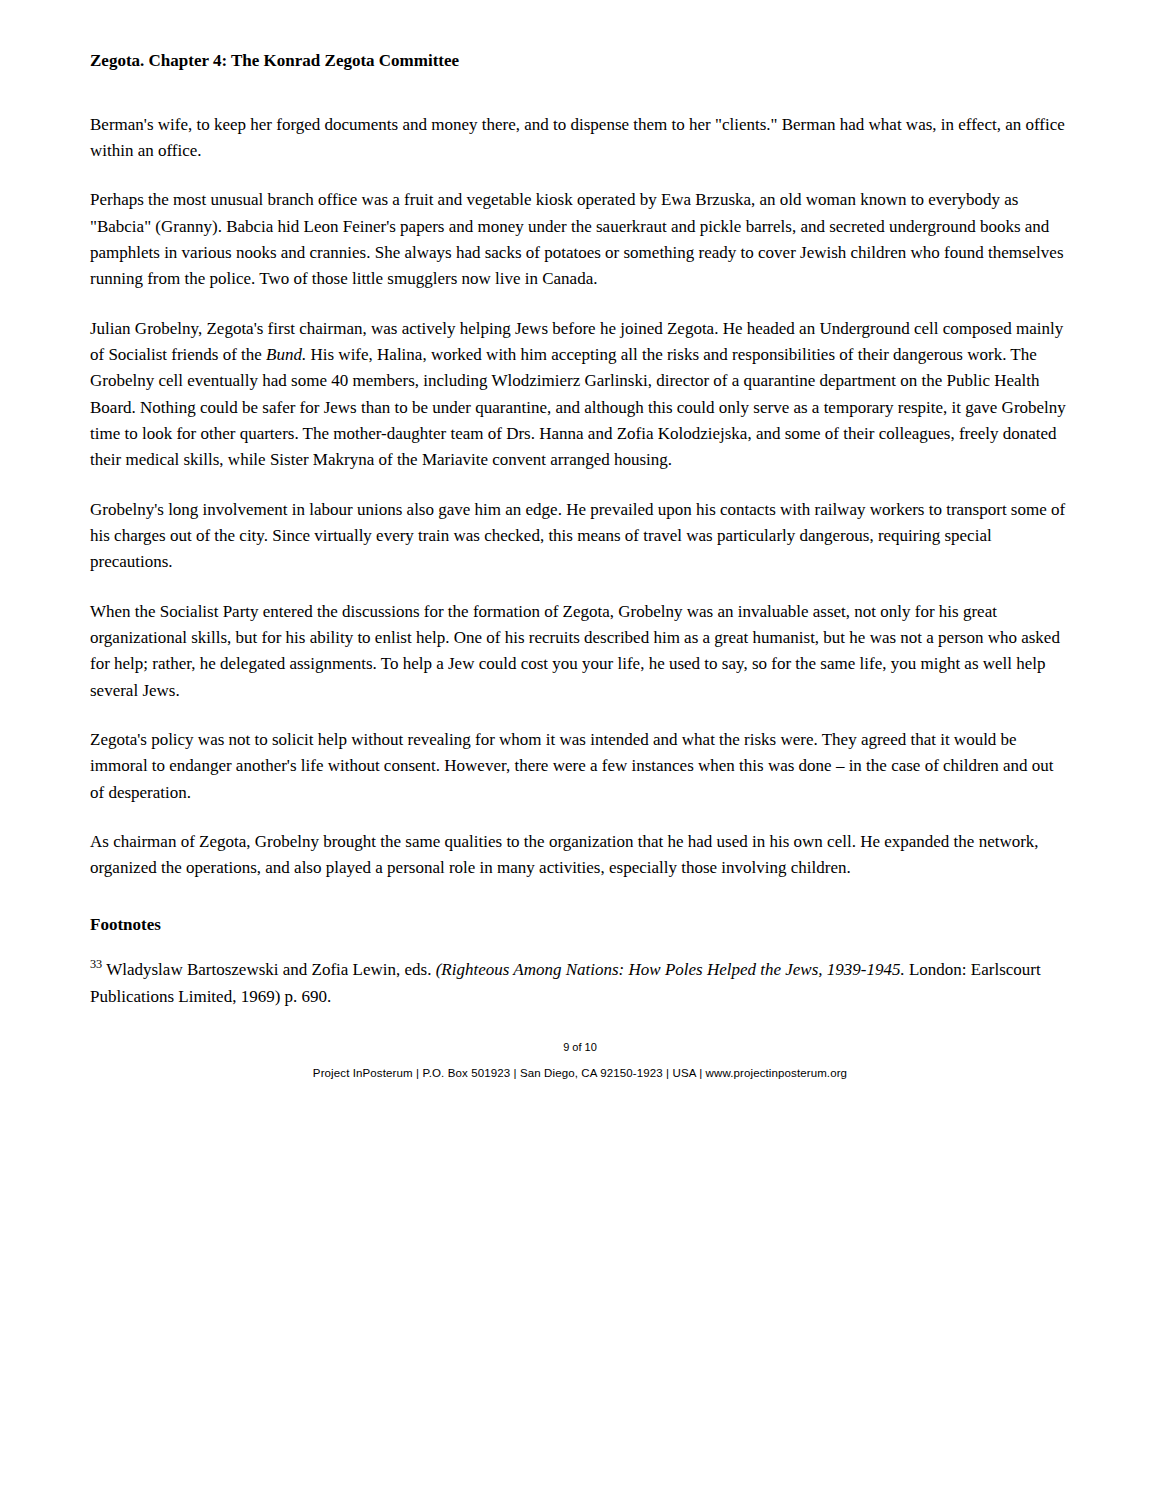Zegota. Chapter 4: The Konrad Zegota Committee
Berman's wife, to keep her forged documents and money there, and to dispense them to her "clients." Berman had what was, in effect, an office within an office.
Perhaps the most unusual branch office was a fruit and vegetable kiosk operated by Ewa Brzuska, an old woman known to everybody as "Babcia" (Granny). Babcia hid Leon Feiner's papers and money under the sauerkraut and pickle barrels, and secreted underground books and pamphlets in various nooks and crannies. She always had sacks of potatoes or something ready to cover Jewish children who found themselves running from the police. Two of those little smugglers now live in Canada.
Julian Grobelny, Zegota's first chairman, was actively helping Jews before he joined Zegota. He headed an Underground cell composed mainly of Socialist friends of the Bund. His wife, Halina, worked with him accepting all the risks and responsibilities of their dangerous work. The Grobelny cell eventually had some 40 members, including Wlodzimierz Garlinski, director of a quarantine department on the Public Health Board. Nothing could be safer for Jews than to be under quarantine, and although this could only serve as a temporary respite, it gave Grobelny time to look for other quarters. The mother-daughter team of Drs. Hanna and Zofia Kolodziejska, and some of their colleagues, freely donated their medical skills, while Sister Makryna of the Mariavite convent arranged housing.
Grobelny's long involvement in labour unions also gave him an edge. He prevailed upon his contacts with railway workers to transport some of his charges out of the city. Since virtually every train was checked, this means of travel was particularly dangerous, requiring special precautions.
When the Socialist Party entered the discussions for the formation of Zegota, Grobelny was an invaluable asset, not only for his great organizational skills, but for his ability to enlist help. One of his recruits described him as a great humanist, but he was not a person who asked for help; rather, he delegated assignments. To help a Jew could cost you your life, he used to say, so for the same life, you might as well help several Jews.
Zegota's policy was not to solicit help without revealing for whom it was intended and what the risks were. They agreed that it would be immoral to endanger another's life without consent. However, there were a few instances when this was done – in the case of children and out of desperation.
As chairman of Zegota, Grobelny brought the same qualities to the organization that he had used in his own cell. He expanded the network, organized the operations, and also played a personal role in many activities, especially those involving children.
Footnotes
33 Wladyslaw Bartoszewski and Zofia Lewin, eds. (Righteous Among Nations: How Poles Helped the Jews, 1939-1945. London: Earlscourt Publications Limited, 1969) p. 690.
9 of 10
Project InPosterum | P.O. Box 501923 | San Diego, CA 92150-1923 | USA | www.projectinposterum.org